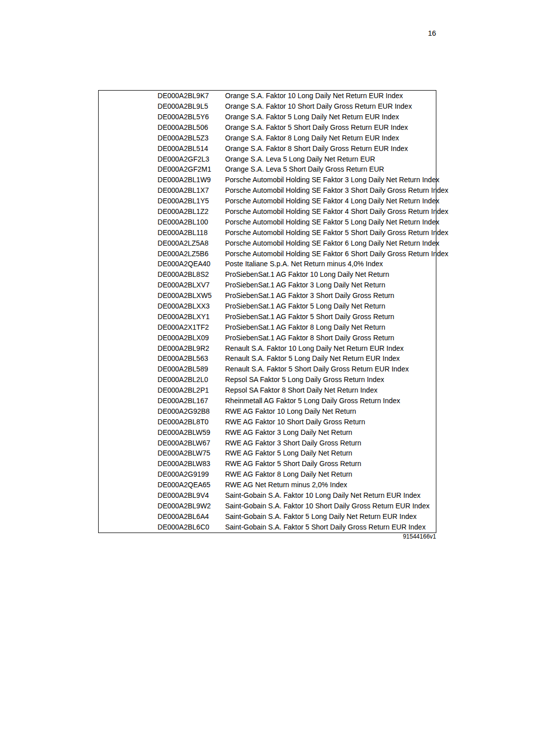16
| | DE000A2BL9K7 | Orange S.A. Faktor 10 Long Daily Net Return EUR Index |
| | DE000A2BL9L5 | Orange S.A. Faktor 10 Short Daily Gross Return EUR Index |
| | DE000A2BL5Y6 | Orange S.A. Faktor 5 Long Daily Net Return EUR Index |
| | DE000A2BL506 | Orange S.A. Faktor 5 Short Daily Gross Return EUR Index |
| | DE000A2BL5Z3 | Orange S.A. Faktor 8 Long Daily Net Return EUR Index |
| | DE000A2BL514 | Orange S.A. Faktor 8 Short Daily Gross Return EUR Index |
| | DE000A2GF2L3 | Orange S.A. Leva 5 Long Daily Net Return EUR |
| | DE000A2GF2M1 | Orange S.A. Leva 5 Short Daily Gross Return EUR |
| | DE000A2BL1W9 | Porsche Automobil Holding SE Faktor 3 Long Daily Net Return Index |
| | DE000A2BL1X7 | Porsche Automobil Holding SE Faktor 3 Short Daily Gross Return Index |
| | DE000A2BL1Y5 | Porsche Automobil Holding SE Faktor 4 Long Daily Net Return Index |
| | DE000A2BL1Z2 | Porsche Automobil Holding SE Faktor 4 Short Daily Gross Return Index |
| | DE000A2BL100 | Porsche Automobil Holding SE Faktor 5 Long Daily Net Return Index |
| | DE000A2BL118 | Porsche Automobil Holding SE Faktor 5 Short Daily Gross Return Index |
| | DE000A2LZ5A8 | Porsche Automobil Holding SE Faktor 6 Long Daily Net Return Index |
| | DE000A2LZ5B6 | Porsche Automobil Holding SE Faktor 6 Short Daily Gross Return Index |
| | DE000A2QEA40 | Poste Italiane S.p.A. Net Return minus 4,0% Index |
| | DE000A2BL8S2 | ProSiebenSat.1 AG Faktor 10 Long Daily Net Return |
| | DE000A2BLXV7 | ProSiebenSat.1 AG Faktor 3 Long Daily Net Return |
| | DE000A2BLXW5 | ProSiebenSat.1 AG Faktor 3 Short Daily Gross Return |
| | DE000A2BLXX3 | ProSiebenSat.1 AG Faktor 5 Long Daily Net Return |
| | DE000A2BLXY1 | ProSiebenSat.1 AG Faktor 5 Short Daily Gross Return |
| | DE000A2X1TF2 | ProSiebenSat.1 AG Faktor 8 Long Daily Net Return |
| | DE000A2BLX09 | ProSiebenSat.1 AG Faktor 8 Short Daily Gross Return |
| | DE000A2BL9R2 | Renault S.A. Faktor 10 Long Daily Net Return EUR Index |
| | DE000A2BL563 | Renault S.A. Faktor 5 Long Daily Net Return EUR Index |
| | DE000A2BL589 | Renault S.A. Faktor 5 Short Daily Gross Return EUR Index |
| | DE000A2BL2L0 | Repsol SA Faktor 5 Long Daily Gross Return Index |
| | DE000A2BL2P1 | Repsol SA Faktor 8 Short Daily Net Return Index |
| | DE000A2BL167 | Rheinmetall AG Faktor 5 Long Daily Gross Return Index |
| | DE000A2G92B8 | RWE AG Faktor 10 Long Daily Net Return |
| | DE000A2BL8T0 | RWE AG Faktor 10 Short Daily Gross Return |
| | DE000A2BLW59 | RWE AG Faktor 3 Long Daily Net Return |
| | DE000A2BLW67 | RWE AG Faktor 3 Short Daily Gross Return |
| | DE000A2BLW75 | RWE AG Faktor 5 Long Daily Net Return |
| | DE000A2BLW83 | RWE AG Faktor 5 Short Daily Gross Return |
| | DE000A2G9199 | RWE AG Faktor 8 Long Daily Net Return |
| | DE000A2QEA65 | RWE AG Net Return minus 2,0% Index |
| | DE000A2BL9V4 | Saint-Gobain S.A. Faktor 10 Long Daily Net Return EUR Index |
| | DE000A2BL9W2 | Saint-Gobain S.A. Faktor 10 Short Daily Gross Return EUR Index |
| | DE000A2BL6A4 | Saint-Gobain S.A. Faktor 5 Long Daily Net Return EUR Index |
| | DE000A2BL6C0 | Saint-Gobain S.A. Faktor 5 Short Daily Gross Return EUR Index |
91544166v1